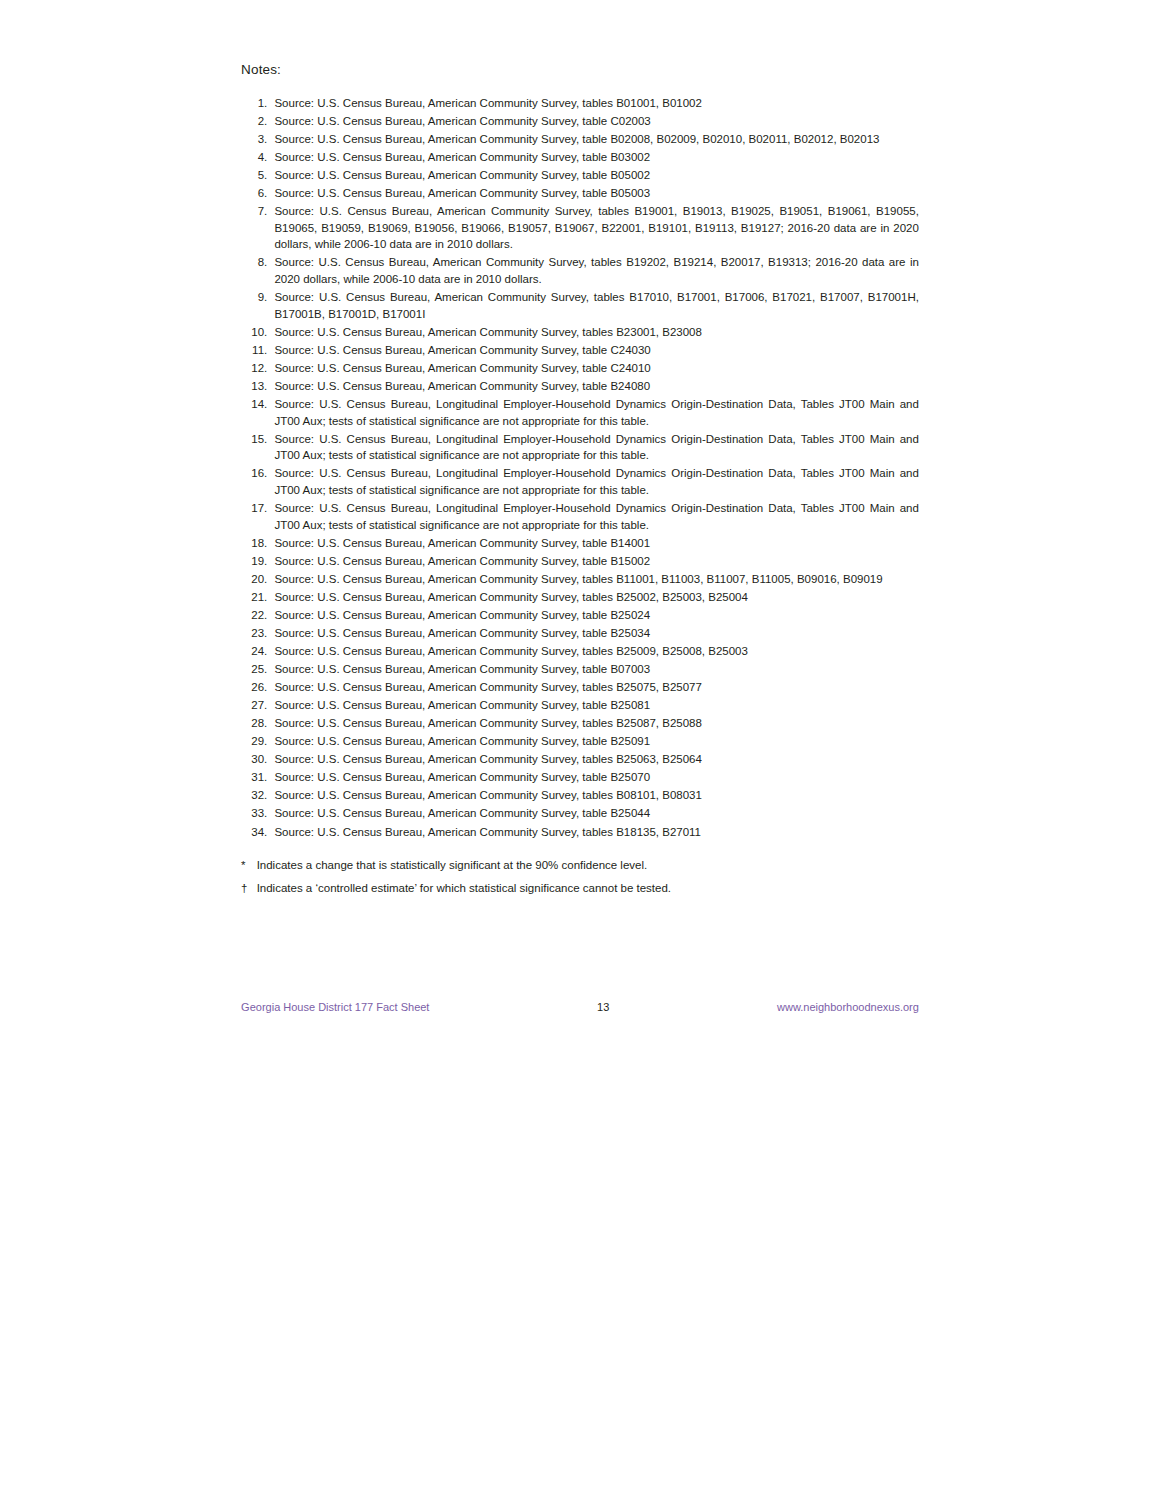Notes:
Source: U.S. Census Bureau, American Community Survey, tables B01001, B01002
Source: U.S. Census Bureau, American Community Survey, table C02003
Source: U.S. Census Bureau, American Community Survey, table B02008, B02009, B02010, B02011, B02012, B02013
Source: U.S. Census Bureau, American Community Survey, table B03002
Source: U.S. Census Bureau, American Community Survey, table B05002
Source: U.S. Census Bureau, American Community Survey, table B05003
Source: U.S. Census Bureau, American Community Survey, tables B19001, B19013, B19025, B19051, B19061, B19055, B19065, B19059, B19069, B19056, B19066, B19057, B19067, B22001, B19101, B19113, B19127; 2016-20 data are in 2020 dollars, while 2006-10 data are in 2010 dollars.
Source: U.S. Census Bureau, American Community Survey, tables B19202, B19214, B20017, B19313; 2016-20 data are in 2020 dollars, while 2006-10 data are in 2010 dollars.
Source: U.S. Census Bureau, American Community Survey, tables B17010, B17001, B17006, B17021, B17007, B17001H, B17001B, B17001D, B17001I
Source: U.S. Census Bureau, American Community Survey, tables B23001, B23008
Source: U.S. Census Bureau, American Community Survey, table C24030
Source: U.S. Census Bureau, American Community Survey, table C24010
Source: U.S. Census Bureau, American Community Survey, table B24080
Source: U.S. Census Bureau, Longitudinal Employer-Household Dynamics Origin-Destination Data, Tables JT00 Main and JT00 Aux; tests of statistical significance are not appropriate for this table.
Source: U.S. Census Bureau, Longitudinal Employer-Household Dynamics Origin-Destination Data, Tables JT00 Main and JT00 Aux; tests of statistical significance are not appropriate for this table.
Source: U.S. Census Bureau, Longitudinal Employer-Household Dynamics Origin-Destination Data, Tables JT00 Main and JT00 Aux; tests of statistical significance are not appropriate for this table.
Source: U.S. Census Bureau, Longitudinal Employer-Household Dynamics Origin-Destination Data, Tables JT00 Main and JT00 Aux; tests of statistical significance are not appropriate for this table.
Source: U.S. Census Bureau, American Community Survey, table B14001
Source: U.S. Census Bureau, American Community Survey, table B15002
Source: U.S. Census Bureau, American Community Survey, tables B11001, B11003, B11007, B11005, B09016, B09019
Source: U.S. Census Bureau, American Community Survey, tables B25002, B25003, B25004
Source: U.S. Census Bureau, American Community Survey, table B25024
Source: U.S. Census Bureau, American Community Survey, table B25034
Source: U.S. Census Bureau, American Community Survey, tables B25009, B25008, B25003
Source: U.S. Census Bureau, American Community Survey, table B07003
Source: U.S. Census Bureau, American Community Survey, tables B25075, B25077
Source: U.S. Census Bureau, American Community Survey, table B25081
Source: U.S. Census Bureau, American Community Survey, tables B25087, B25088
Source: U.S. Census Bureau, American Community Survey, table B25091
Source: U.S. Census Bureau, American Community Survey, tables B25063, B25064
Source: U.S. Census Bureau, American Community Survey, table B25070
Source: U.S. Census Bureau, American Community Survey, tables B08101, B08031
Source: U.S. Census Bureau, American Community Survey, table B25044
Source: U.S. Census Bureau, American Community Survey, tables B18135, B27011
*Indicates a change that is statistically significant at the 90% confidence level.
†Indicates a ‘controlled estimate’ for which statistical significance cannot be tested.
Georgia House District 177 Fact Sheet
13
www.neighborhoodnexus.org